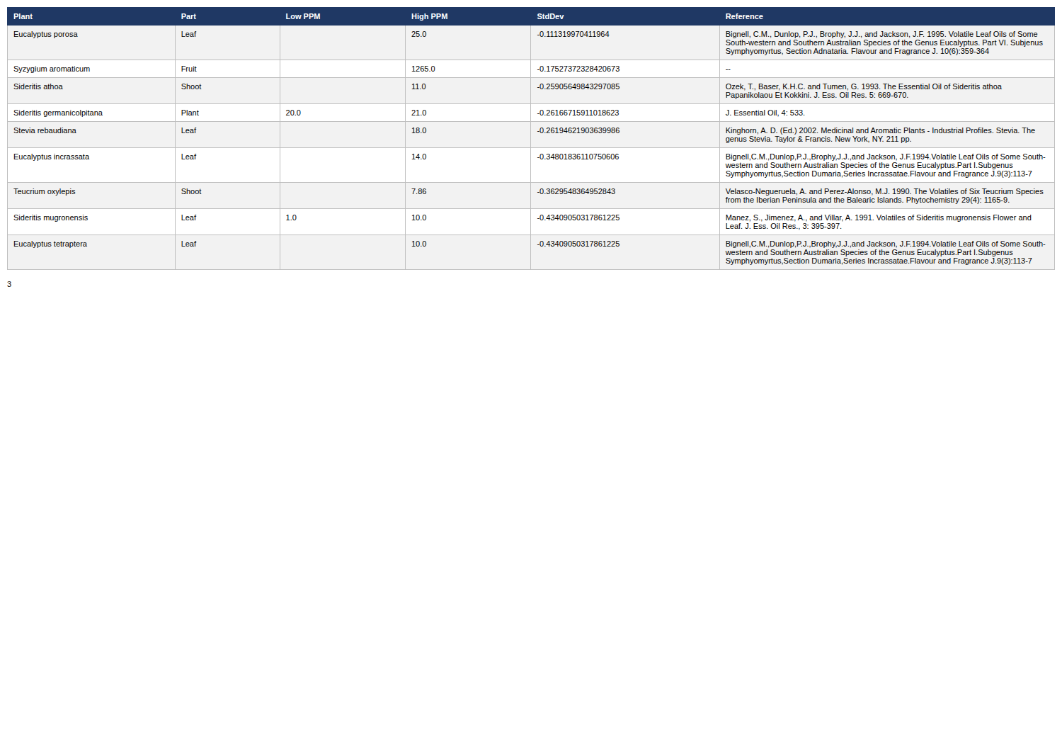| Plant | Part | Low PPM | High PPM | StdDev | Reference |
| --- | --- | --- | --- | --- | --- |
| Eucalyptus porosa | Leaf | | 25.0 | -0.111319970411964 | Bignell, C.M., Dunlop, P.J., Brophy, J.J., and Jackson, J.F. 1995. Volatile Leaf Oils of Some South-western and Southern Australian Species of the Genus Eucalyptus. Part VI. Subjenus Symphyomyrtus, Section Adnataria. Flavour and Fragrance J. 10(6):359-364 |
| Syzygium aromaticum | Fruit | | 1265.0 | -0.17527372328420673 | -- |
| Sideritis athoa | Shoot | | 11.0 | -0.25905649843297085 | Ozek, T., Baser, K.H.C. and Tumen, G. 1993. The Essential Oil of Sideritis athoa Papanikolaou Et Kokkini. J. Ess. Oil Res. 5: 669-670. |
| Sideritis germanicolpitana | Plant | 20.0 | 21.0 | -0.26166715911018623 | J. Essential Oil, 4: 533. |
| Stevia rebaudiana | Leaf | | 18.0 | -0.26194621903639986 | Kinghorn, A. D. (Ed.) 2002. Medicinal and Aromatic Plants - Industrial Profiles. Stevia. The genus Stevia. Taylor & Francis. New York, NY. 211 pp. |
| Eucalyptus incrassata | Leaf | | 14.0 | -0.34801836110750606 | Bignell,C.M.,Dunlop,P.J.,Brophy,J.J.,and Jackson, J.F.1994.Volatile Leaf Oils of Some South-western and Southern Australian Species of the Genus Eucalyptus.Part I.Subgenus Symphyomyrtus,Section Dumaria,Series Incrassatae.Flavour and Fragrance J.9(3):113-7 |
| Teucrium oxylepis | Shoot | | 7.86 | -0.3629548364952843 | Velasco-Negueruela, A. and Perez-Alonso, M.J. 1990. The Volatiles of Six Teucrium Species from the Iberian Peninsula and the Balearic Islands. Phytochemistry 29(4): 1165-9. |
| Sideritis mugronensis | Leaf | 1.0 | 10.0 | -0.43409050317861225 | Manez, S., Jimenez, A., and Villar, A. 1991. Volatiles of Sideritis mugronensis Flower and Leaf. J. Ess. Oil Res., 3: 395-397. |
| Eucalyptus tetraptera | Leaf | | 10.0 | -0.43409050317861225 | Bignell,C.M.,Dunlop,P.J.,Brophy,J.J.,and Jackson, J.F.1994.Volatile Leaf Oils of Some South-western and Southern Australian Species of the Genus Eucalyptus.Part I.Subgenus Symphyomyrtus,Section Dumaria,Series Incrassatae.Flavour and Fragrance J.9(3):113-7 |
3